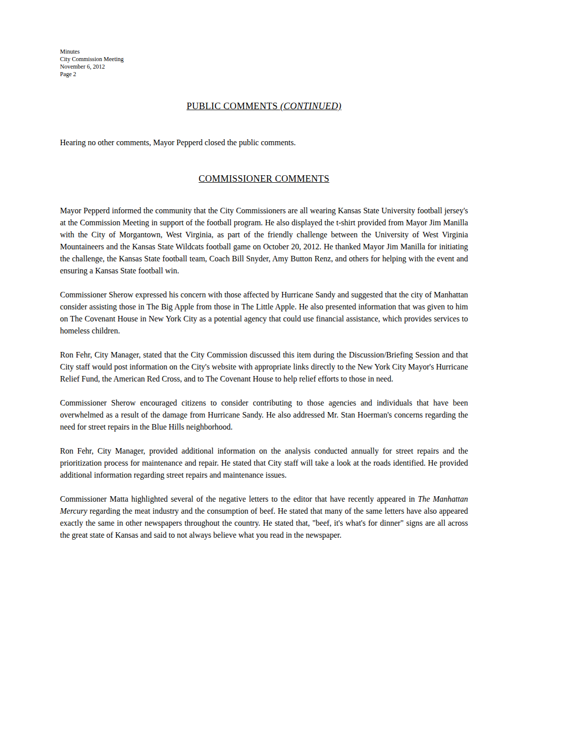Minutes
City Commission Meeting
November 6, 2012
Page 2
PUBLIC COMMENTS (CONTINUED)
Hearing no other comments, Mayor Pepperd closed the public comments.
COMMISSIONER COMMENTS
Mayor Pepperd informed the community that the City Commissioners are all wearing Kansas State University football jersey's at the Commission Meeting in support of the football program. He also displayed the t-shirt provided from Mayor Jim Manilla with the City of Morgantown, West Virginia, as part of the friendly challenge between the University of West Virginia Mountaineers and the Kansas State Wildcats football game on October 20, 2012. He thanked Mayor Jim Manilla for initiating the challenge, the Kansas State football team, Coach Bill Snyder, Amy Button Renz, and others for helping with the event and ensuring a Kansas State football win.
Commissioner Sherow expressed his concern with those affected by Hurricane Sandy and suggested that the city of Manhattan consider assisting those in The Big Apple from those in The Little Apple. He also presented information that was given to him on The Covenant House in New York City as a potential agency that could use financial assistance, which provides services to homeless children.
Ron Fehr, City Manager, stated that the City Commission discussed this item during the Discussion/Briefing Session and that City staff would post information on the City's website with appropriate links directly to the New York City Mayor's Hurricane Relief Fund, the American Red Cross, and to The Covenant House to help relief efforts to those in need.
Commissioner Sherow encouraged citizens to consider contributing to those agencies and individuals that have been overwhelmed as a result of the damage from Hurricane Sandy. He also addressed Mr. Stan Hoerman's concerns regarding the need for street repairs in the Blue Hills neighborhood.
Ron Fehr, City Manager, provided additional information on the analysis conducted annually for street repairs and the prioritization process for maintenance and repair. He stated that City staff will take a look at the roads identified. He provided additional information regarding street repairs and maintenance issues.
Commissioner Matta highlighted several of the negative letters to the editor that have recently appeared in The Manhattan Mercury regarding the meat industry and the consumption of beef. He stated that many of the same letters have also appeared exactly the same in other newspapers throughout the country. He stated that, "beef, it's what's for dinner" signs are all across the great state of Kansas and said to not always believe what you read in the newspaper.